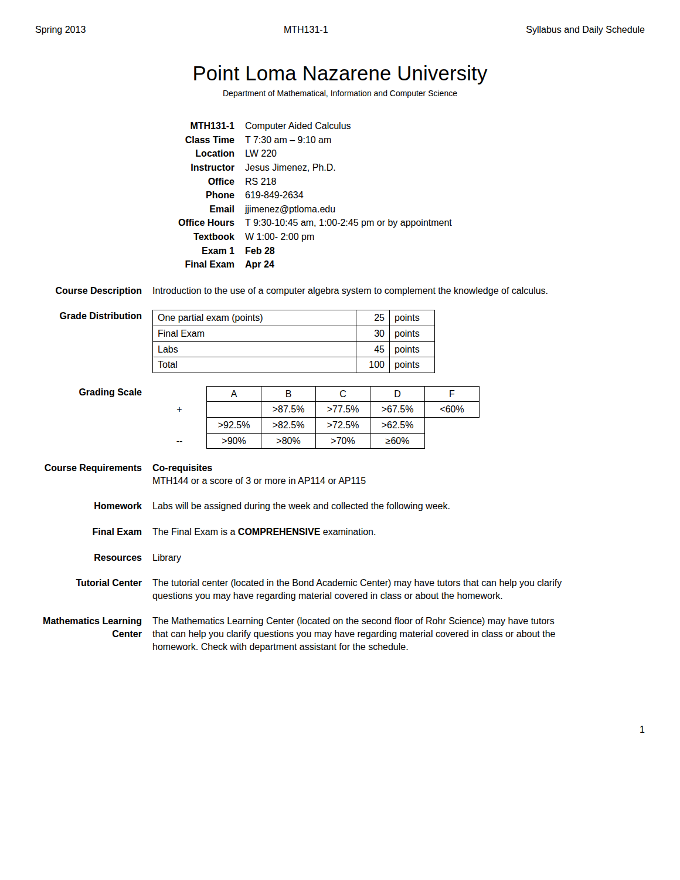Spring 2013
MTH131-1
Syllabus and Daily Schedule
Point Loma Nazarene University
Department of Mathematical, Information and Computer Science
| MTH131-1 | Computer Aided Calculus |
| Class Time | T 7:30 am – 9:10 am |
| Location | LW 220 |
| Instructor | Jesus Jimenez, Ph.D. |
| Office | RS 218 |
| Phone | 619-849-2634 |
| Email | jjimenez@ptloma.edu |
| Office Hours | T 9:30-10:45 am, 1:00-2:45 pm or by appointment |
| Textbook | W 1:00- 2:00 pm |
| Exam 1 | Feb 28 |
| Final Exam | Apr 24 |
Course Description
Introduction to the use of a computer algebra system to complement the knowledge of calculus.
Grade Distribution
| One partial exam (points) | 25 | points |
| Final Exam | 30 | points |
| Labs | 45 | points |
| Total | 100 | points |
Grading Scale
| | A | B | C | D | F |
| + | | >87.5% | >77.5% | >67.5% | <60% |
| | >92.5% | >82.5% | >72.5% | >62.5% | |
| -- | >90% | >80% | >70% | ≥60% | |
Course Requirements
Co-requisites
MTH144 or a score of 3 or more in AP114 or AP115
Homework
Labs will be assigned during the week and collected the following week.
Final Exam
The Final Exam is a COMPREHENSIVE examination.
Resources
Library
Tutorial Center
The tutorial center (located in the Bond Academic Center) may have tutors that can help you clarify questions you may have regarding material covered in class or about the homework.
Mathematics Learning Center
The Mathematics Learning Center (located on the second floor of Rohr Science) may have tutors that can help you clarify questions you may have regarding material covered in class or about the homework. Check with department assistant for the schedule.
1